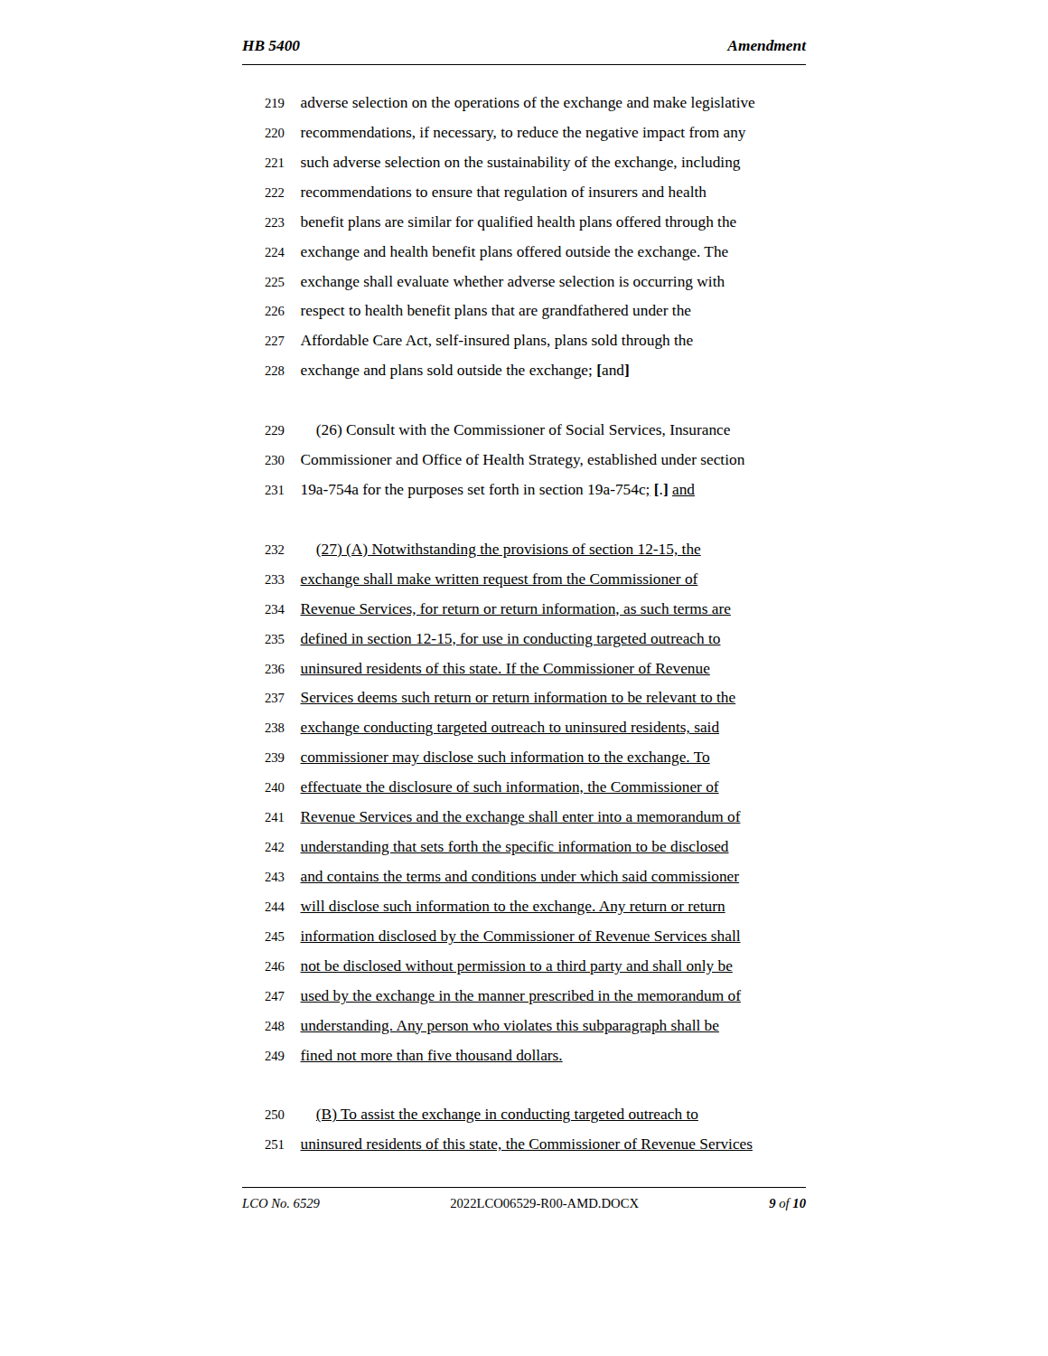HB 5400 Amendment
219 adverse selection on the operations of the exchange and make legislative
220 recommendations, if necessary, to reduce the negative impact from any
221 such adverse selection on the sustainability of the exchange, including
222 recommendations to ensure that regulation of insurers and health
223 benefit plans are similar for qualified health plans offered through the
224 exchange and health benefit plans offered outside the exchange. The
225 exchange shall evaluate whether adverse selection is occurring with
226 respect to health benefit plans that are grandfathered under the
227 Affordable Care Act, self-insured plans, plans sold through the
228 exchange and plans sold outside the exchange; [and]
229 (26) Consult with the Commissioner of Social Services, Insurance
230 Commissioner and Office of Health Strategy, established under section
23119a-754a for the purposes set forth in section 19a-754c; [.] and
232 (27) (A) Notwithstanding the provisions of section 12-15, the
233 exchange shall make written request from the Commissioner of
234 Revenue Services, for return or return information, as such terms are
235 defined in section 12-15, for use in conducting targeted outreach to
236 uninsured residents of this state. If the Commissioner of Revenue
237 Services deems such return or return information to be relevant to the
238 exchange conducting targeted outreach to uninsured residents, said
239 commissioner may disclose such information to the exchange. To
240 effectuate the disclosure of such information, the Commissioner of
241 Revenue Services and the exchange shall enter into a memorandum of
242 understanding that sets forth the specific information to be disclosed
243 and contains the terms and conditions under which said commissioner
244 will disclose such information to the exchange. Any return or return
245 information disclosed by the Commissioner of Revenue Services shall
246 not be disclosed without permission to a third party and shall only be
247 used by the exchange in the manner prescribed in the memorandum of
248 understanding. Any person who violates this subparagraph shall be
249 fined not more than five thousand dollars.
250 (B) To assist the exchange in conducting targeted outreach to
251 uninsured residents of this state, the Commissioner of Revenue Services
LCO No. 6529 2022LCO06529-R00-AMD.DOCX 9 of 10